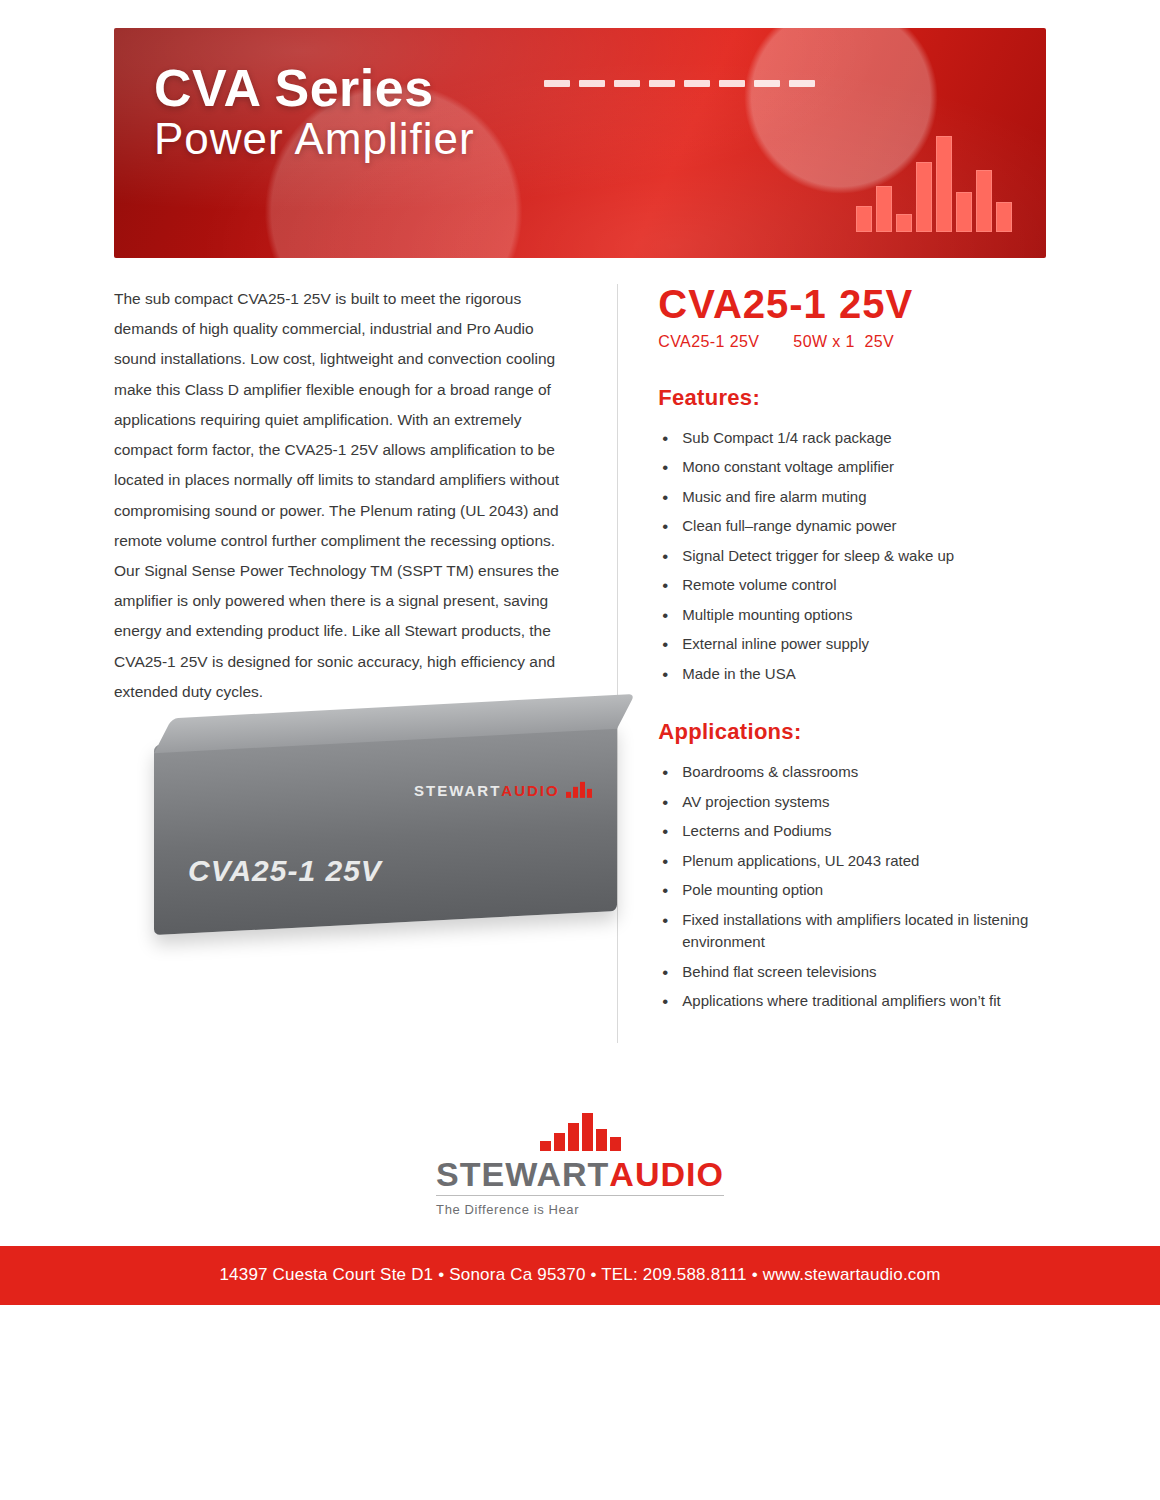CVA SeriesPower Amplifier
The sub compact CVA25-1 25V is built to meet the rigorous demands of high quality commercial, industrial and Pro Audio sound installations. Low cost, lightweight and convection cooling make this Class D amplifier flexible enough for a broad range of applications requiring quiet amplification. With an extremely compact form factor, the CVA25-1 25V allows amplification to be located in places normally off limits to standard amplifiers without compromising sound or power. The Plenum rating (UL 2043) and remote volume control further compliment the recessing options. Our Signal Sense Power Technology TM (SSPT TM) ensures the amplifier is only powered when there is a signal present, saving energy and extending product life. Like all Stewart products, the CVA25-1 25V is designed for sonic accuracy, high efficiency and extended duty cycles.
STEWARTAUDIO
CVA25-1 25V
CVA25-1 25V
CVA25-1 25V 50W x 1 25V
Features:
Sub Compact 1/4 rack package
Mono constant voltage amplifier
Music and fire alarm muting
Clean full–range dynamic power
Signal Detect trigger for sleep & wake up
Remote volume control
Multiple mounting options
External inline power supply
Made in the USA
Applications:
Boardrooms & classrooms
AV projection systems
Lecterns and Podiums
Plenum applications, UL 2043 rated
Pole mounting option
Fixed installations with amplifiers located in listening environment
Behind flat screen televisions
Applications where traditional amplifiers won’t fit
STEWARTAUDIO
The Difference is Hear
14397 Cuesta Court Ste D1 • Sonora Ca 95370 • TEL: 209.588.8111 • www.stewartaudio.com